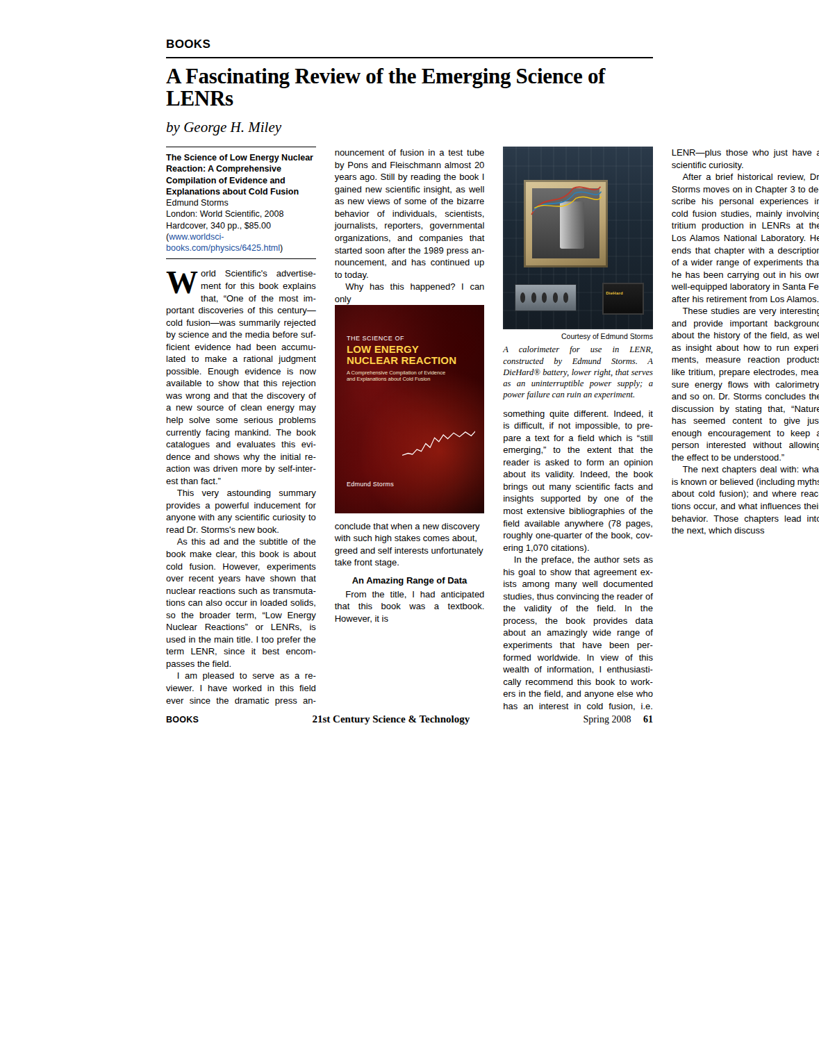BOOKS
A Fascinating Review of the Emerging Science of LENRs
by George H. Miley
The Science of Low Energy Nuclear Reaction: A Comprehensive Compilation of Evidence and Explanations about Cold Fusion
Edmund Storms
London: World Scientific, 2008
Hardcover, 340 pp., $85.00 (www.worldsci-books.com/physics/6425.html)
World Scientific's advertisement for this book explains that, “One of the most important discoveries of this century—cold fusion—was summarily rejected by science and the media before sufficient evidence had been accumulated to make a rational judgment possible. Enough evidence is now available to show that this rejection was wrong and that the discovery of a new source of clean energy may help solve some serious problems currently facing mankind. The book catalogues and evaluates this evidence and shows why the initial reaction was driven more by self-interest than fact.”
This very astounding summary provides a powerful inducement for anyone with any scientific curiosity to read Dr. Storms's new book.
As this ad and the subtitle of the book make clear, this book is about cold fusion. However, experiments over recent years have shown that nuclear reactions such as transmutations can also occur in loaded solids, so the broader term, “Low Energy Nuclear Reactions” or LENRs, is used in the main title. I too prefer the term LENR, since it best encompasses the field.
I am pleased to serve as a reviewer. I have worked in this field ever since the dramatic press announcement of fusion in a test tube by Pons and Fleischmann almost 20 years ago. Still by reading the book I gained new scientific insight, as well as new views of some of the bizarre behavior of individuals, scientists, journalists, reporters, governmental organizations, and companies that started soon after the 1989 press announcement, and has continued up to today.
Why has this happened? I can only
THE SCIENCE OF
LOW ENERGY
NUCLEAR REACTION
A Comprehensive Compilation of Evidence
and Explanations about Cold Fusion
Edmund Storms
conclude that when a new discovery with such high stakes comes about, greed and self interests unfortunately take front stage.
An Amazing Range of Data
From the title, I had anticipated that this book was a textbook. However, it is
DieHard
Courtesy of Edmund Storms
A calorimeter for use in LENR, constructed by Edmund Storms. A DieHard® battery, lower right, that serves as an uninterruptible power supply; a power failure can ruin an experiment.
something quite different. Indeed, it is difficult, if not impossible, to prepare a text for a field which is “still emerging,” to the extent that the reader is asked to form an opinion about its validity. Indeed, the book brings out many scientific facts and insights supported by one of the most extensive bibliographies of the field available anywhere (78 pages, roughly one-quarter of the book, covering 1,070 citations).
In the preface, the author sets as his goal to show that agreement exists among many well documented studies, thus convincing the reader of the validity of the field. In the process, the book provides data about an amazingly wide range of experiments that have been performed worldwide. In view of this wealth of information, I enthusiastically recommend this book to workers in the field, and anyone else who has an interest in cold fusion, i.e. LENR—plus those who just have a scientific curiosity.
After a brief historical review, Dr. Storms moves on in Chapter 3 to describe his personal experiences in cold fusion studies, mainly involving tritium production in LENRs at the Los Alamos National Laboratory. He ends that chapter with a description of a wider range of experiments that he has been carrying out in his own well-equipped laboratory in Santa Fe, after his retirement from Los Alamos.
These studies are very interesting and provide important background about the history of the field, as well as insight about how to run experiments, measure reaction products like tritium, prepare electrodes, measure energy flows with calorimetry, and so on. Dr. Storms concludes the discussion by stating that, “Nature has seemed content to give just enough encouragement to keep a person interested without allowing the effect to be understood.”
The next chapters deal with: what is known or believed (including myths about cold fusion); and where reactions occur, and what influences their behavior. Those chapters lead into the next, which discuss
BOOKS
21st Century Science & Technology
Spring 2008 61